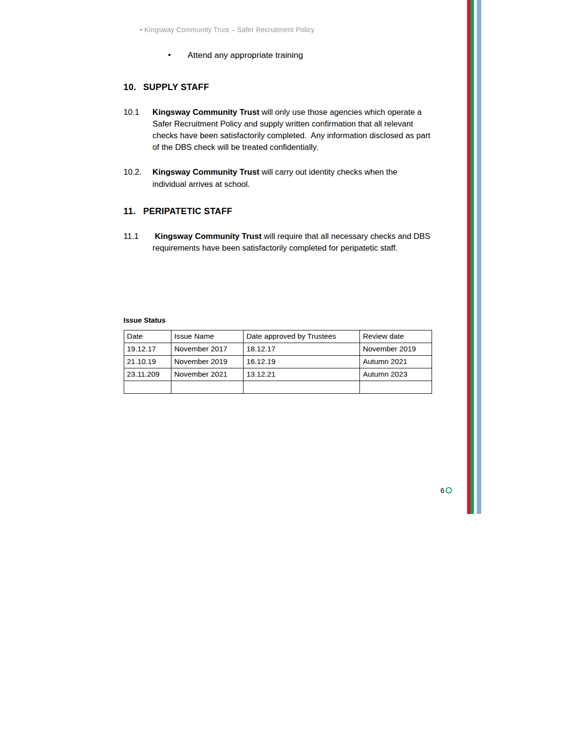•Kingsway Community Trust – Safer Recruitment Policy
Attend any appropriate training
10. SUPPLY STAFF
10.1 Kingsway Community Trust will only use those agencies which operate a Safer Recruitment Policy and supply written confirmation that all relevant checks have been satisfactorily completed. Any information disclosed as part of the DBS check will be treated confidentially.
10.2. Kingsway Community Trust will carry out identity checks when the individual arrives at school.
11. PERIPATETIC STAFF
11.1 Kingsway Community Trust will require that all necessary checks and DBS requirements have been satisfactorily completed for peripatetic staff.
Issue Status
| Date | Issue Name | Date approved by Trustees | Review date |
| --- | --- | --- | --- |
| 19.12.17 | November 2017 | 18.12.17 | November 2019 |
| 21.10.19 | November 2019 | 16.12.19 | Autumn 2021 |
| 23.11.209 | November 2021 | 13.12.21 | Autumn 2023 |
6